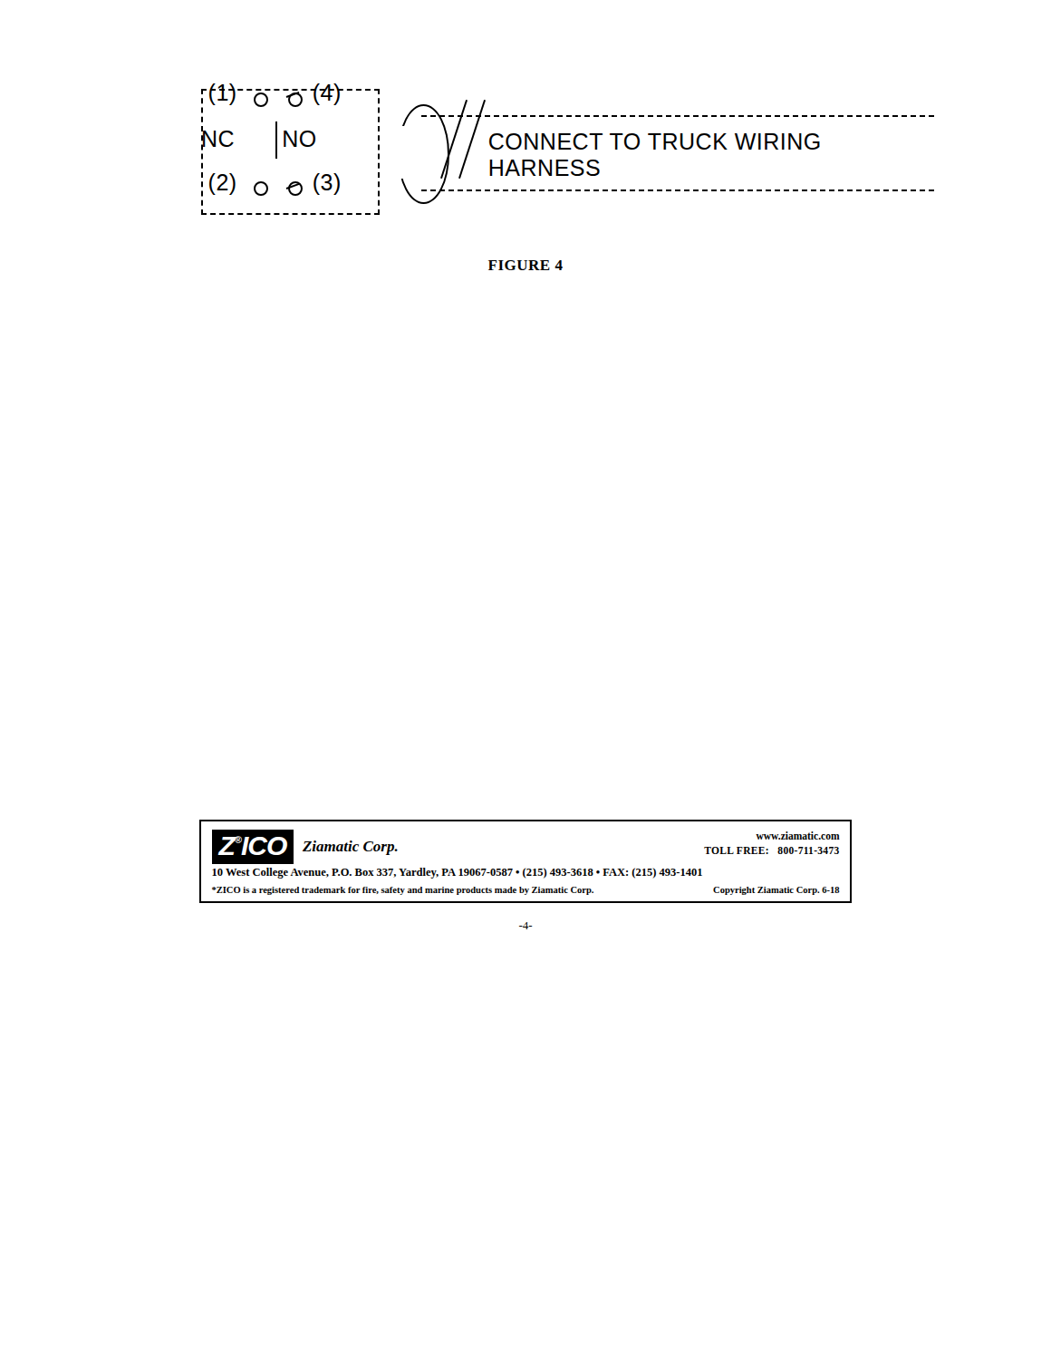(1) (4) NC NO (2) (3)
CONNECT TO TRUCK WIRING HARNESS
FIGURE 4
Z®ICO
Ziamatic Corp.
www.ziamatic.com
TOLL FREE: 800-711-3473
10 West College Avenue, P.O. Box 337, Yardley, PA 19067-0587 • (215) 493-3618 • FAX: (215) 493-1401
*ZICO is a registered trademark for fire, safety and marine products made by Ziamatic Corp. Copyright Ziamatic Corp. 6-18
-4-